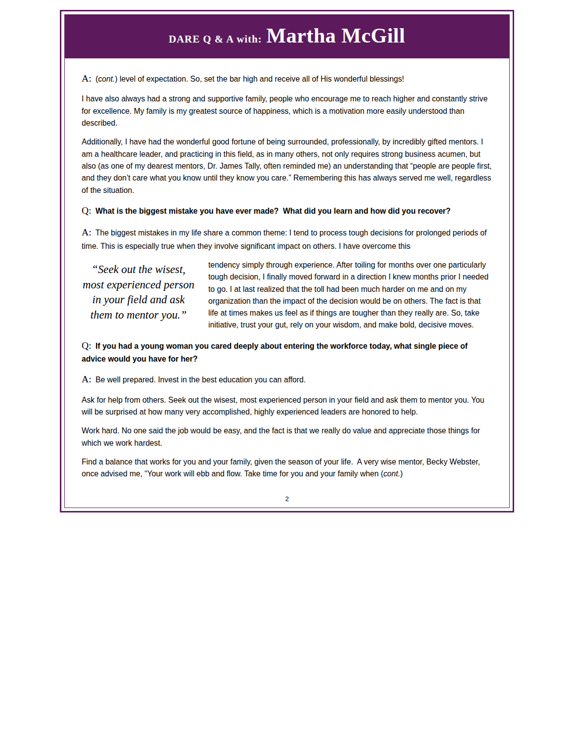DARE Q & A with: Martha McGill
A: (cont.) level of expectation. So, set the bar high and receive all of His wonderful blessings!
I have also always had a strong and supportive family, people who encourage me to reach higher and constantly strive for excellence. My family is my greatest source of happiness, which is a motivation more easily understood than described.
Additionally, I have had the wonderful good fortune of being surrounded, professionally, by incredibly gifted mentors. I am a healthcare leader, and practicing in this field, as in many others, not only requires strong business acumen, but also (as one of my dearest mentors, Dr. James Tally, often reminded me) an understanding that “people are people first, and they don’t care what you know until they know you care.” Remembering this has always served me well, regardless of the situation.
Q: What is the biggest mistake you have ever made? What did you learn and how did you recover?
A: The biggest mistakes in my life share a common theme: I tend to process tough decisions for prolonged periods of time. This is especially true when they involve significant impact on others. I have overcome this
“Seek out the wisest, most experienced person in your field and ask them to mentor you.”
tendency simply through experience. After toiling for months over one particularly tough decision, I finally moved forward in a direction I knew months prior I needed to go. I at last realized that the toll had been much harder on me and on my organization than the impact of the decision would be on others. The fact is that life at times makes us feel as if things are tougher than they really are. So, take initiative, trust your gut, rely on your wisdom, and make bold, decisive moves.
Q: If you had a young woman you cared deeply about entering the workforce today, what single piece of advice would you have for her?
A: Be well prepared. Invest in the best education you can afford.
Ask for help from others. Seek out the wisest, most experienced person in your field and ask them to mentor you. You will be surprised at how many very accomplished, highly experienced leaders are honored to help.
Work hard. No one said the job would be easy, and the fact is that we really do value and appreciate those things for which we work hardest.
Find a balance that works for you and your family, given the season of your life. A very wise mentor, Becky Webster, once advised me, “Your work will ebb and flow. Take time for you and your family when (cont.)
2